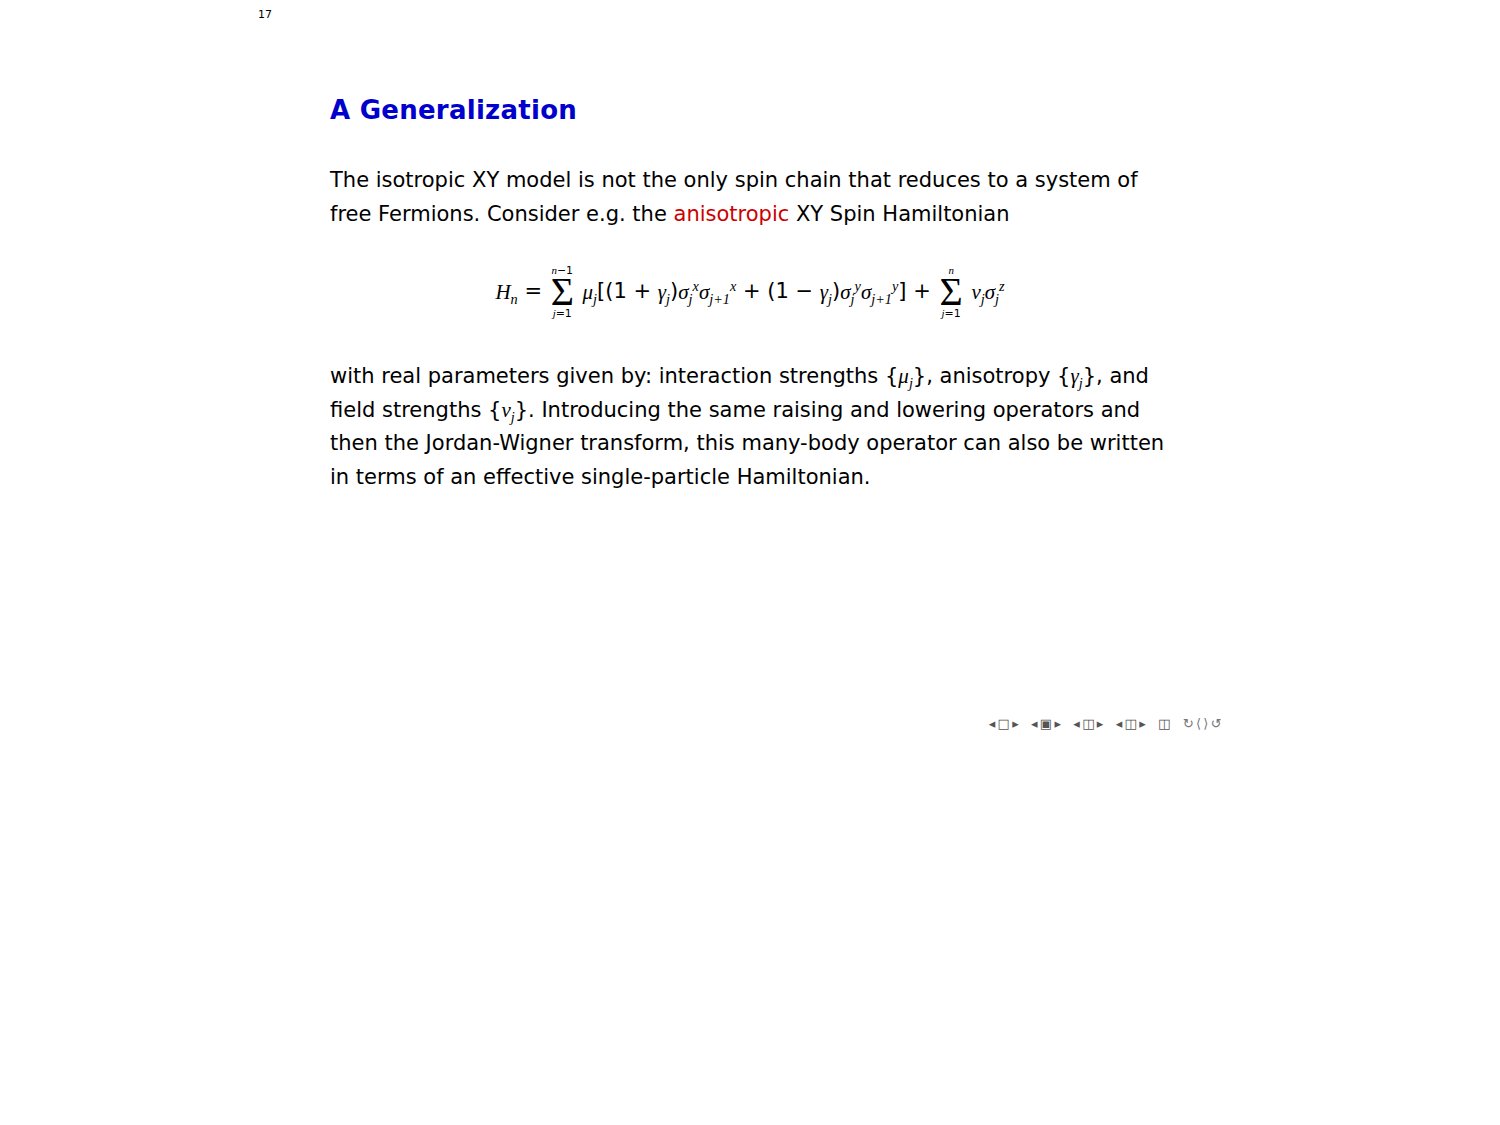17
A Generalization
The isotropic XY model is not the only spin chain that reduces to a system of free Fermions. Consider e.g. the anisotropic XY Spin Hamiltonian
Hn = n−1 Σj=1 μj[(1 + γj)σjx σj+1x + (1 − γj)σjy σj+1y] + nΣj=1 νj σjz
with real parameters given by: interaction strengths {μj}, anisotropy {γj}, and field strengths {νj}. Introducing the same raising and lowering operators and then the Jordan-Wigner transform, this many-body operator can also be written in terms of an effective single-particle Hamiltonian.
◂□▸◂▣▸◂◫▸◂◫▸◫↻⟨⟩↺